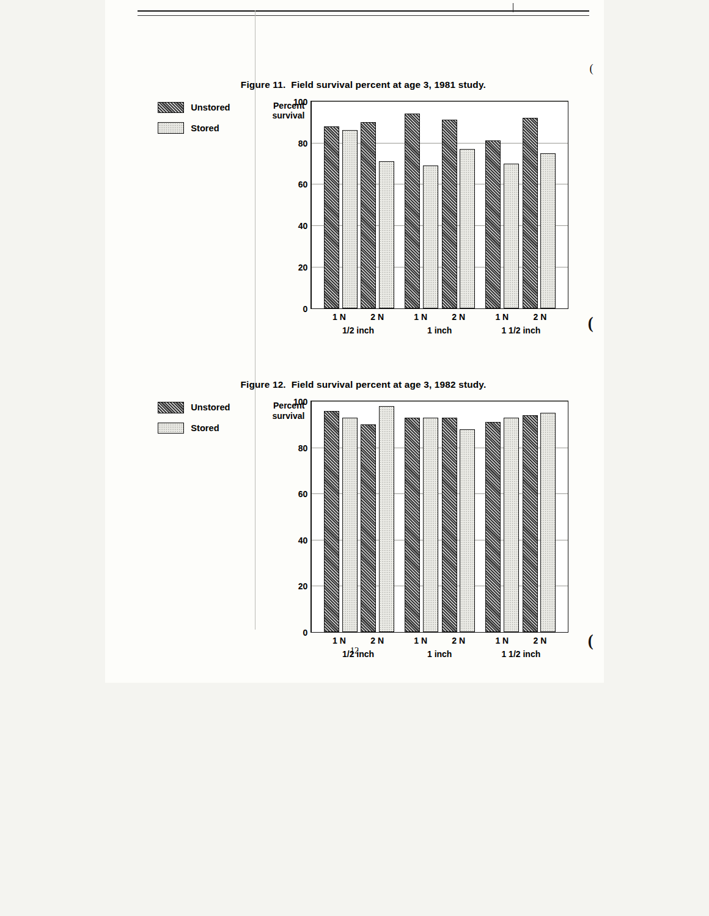( ( (
Figure 11. Field survival percent at age 3, 1981 study.
Unstored
Stored
Percent survival
100
80
60
40
20
0
1 N 2 N
1/2 inch
1 N 2 N
1 inch
1 N 2 N
1 1/2 inch
Figure 12. Field survival percent at age 3, 1982 study.
Unstored
Stored
Percent survival
100
80
60
40
20
0
1 N 2 N
1/2 inch
1 N 2 N
1 inch
1 N 2 N
1 1/2 inch
12